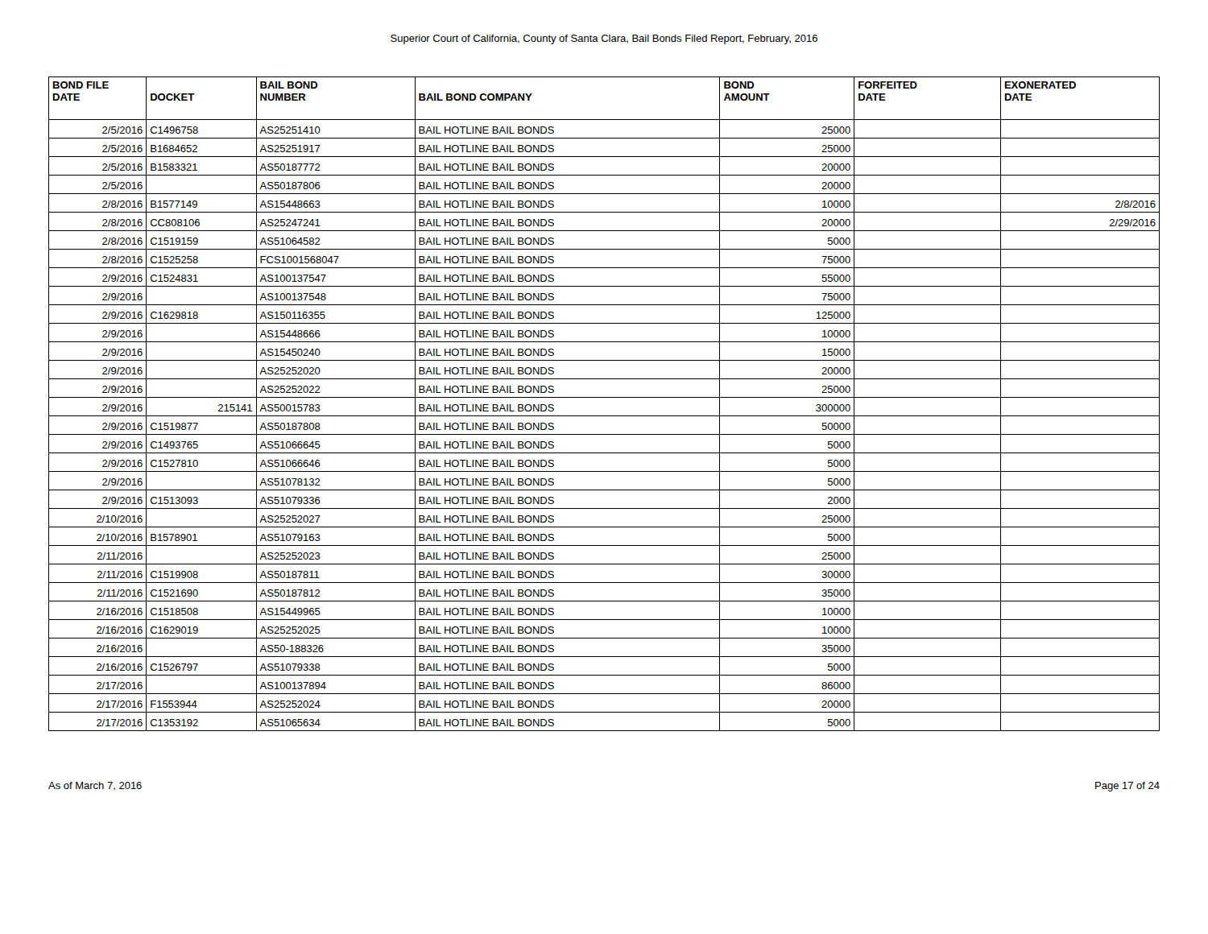Superior Court of California, County of Santa Clara, Bail Bonds Filed Report, February, 2016
| BOND FILE DATE | DOCKET | BAIL BOND NUMBER | BAIL BOND COMPANY | BOND AMOUNT | FORFEITED DATE | EXONERATED DATE |
| --- | --- | --- | --- | --- | --- | --- |
| 2/5/2016 | C1496758 | AS25251410 | BAIL HOTLINE BAIL BONDS | 25000 | | |
| 2/5/2016 | B1684652 | AS25251917 | BAIL HOTLINE BAIL BONDS | 25000 | | |
| 2/5/2016 | B1583321 | AS50187772 | BAIL HOTLINE BAIL BONDS | 20000 | | |
| 2/5/2016 | | AS50187806 | BAIL HOTLINE BAIL BONDS | 20000 | | |
| 2/8/2016 | B1577149 | AS15448663 | BAIL HOTLINE BAIL BONDS | 10000 | | 2/8/2016 |
| 2/8/2016 | CC808106 | AS25247241 | BAIL HOTLINE BAIL BONDS | 20000 | | 2/29/2016 |
| 2/8/2016 | C1519159 | AS51064582 | BAIL HOTLINE BAIL BONDS | 5000 | | |
| 2/8/2016 | C1525258 | FCS1001568047 | BAIL HOTLINE BAIL BONDS | 75000 | | |
| 2/9/2016 | C1524831 | AS100137547 | BAIL HOTLINE BAIL BONDS | 55000 | | |
| 2/9/2016 | | AS100137548 | BAIL HOTLINE BAIL BONDS | 75000 | | |
| 2/9/2016 | C1629818 | AS150116355 | BAIL HOTLINE BAIL BONDS | 125000 | | |
| 2/9/2016 | | AS15448666 | BAIL HOTLINE BAIL BONDS | 10000 | | |
| 2/9/2016 | | AS15450240 | BAIL HOTLINE BAIL BONDS | 15000 | | |
| 2/9/2016 | | AS25252020 | BAIL HOTLINE BAIL BONDS | 20000 | | |
| 2/9/2016 | | AS25252022 | BAIL HOTLINE BAIL BONDS | 25000 | | |
| 2/9/2016 | 215141 | AS50015783 | BAIL HOTLINE BAIL BONDS | 300000 | | |
| 2/9/2016 | C1519877 | AS50187808 | BAIL HOTLINE BAIL BONDS | 50000 | | |
| 2/9/2016 | C1493765 | AS51066645 | BAIL HOTLINE BAIL BONDS | 5000 | | |
| 2/9/2016 | C1527810 | AS51066646 | BAIL HOTLINE BAIL BONDS | 5000 | | |
| 2/9/2016 | | AS51078132 | BAIL HOTLINE BAIL BONDS | 5000 | | |
| 2/9/2016 | C1513093 | AS51079336 | BAIL HOTLINE BAIL BONDS | 2000 | | |
| 2/10/2016 | | AS25252027 | BAIL HOTLINE BAIL BONDS | 25000 | | |
| 2/10/2016 | B1578901 | AS51079163 | BAIL HOTLINE BAIL BONDS | 5000 | | |
| 2/11/2016 | | AS25252023 | BAIL HOTLINE BAIL BONDS | 25000 | | |
| 2/11/2016 | C1519908 | AS50187811 | BAIL HOTLINE BAIL BONDS | 30000 | | |
| 2/11/2016 | C1521690 | AS50187812 | BAIL HOTLINE BAIL BONDS | 35000 | | |
| 2/16/2016 | C1518508 | AS15449965 | BAIL HOTLINE BAIL BONDS | 10000 | | |
| 2/16/2016 | C1629019 | AS25252025 | BAIL HOTLINE BAIL BONDS | 10000 | | |
| 2/16/2016 | | AS50-188326 | BAIL HOTLINE BAIL BONDS | 35000 | | |
| 2/16/2016 | C1526797 | AS51079338 | BAIL HOTLINE BAIL BONDS | 5000 | | |
| 2/17/2016 | | AS100137894 | BAIL HOTLINE BAIL BONDS | 86000 | | |
| 2/17/2016 | F1553944 | AS25252024 | BAIL HOTLINE BAIL BONDS | 20000 | | |
| 2/17/2016 | C1353192 | AS51065634 | BAIL HOTLINE BAIL BONDS | 5000 | | |
As of March 7, 2016 Page 17 of 24